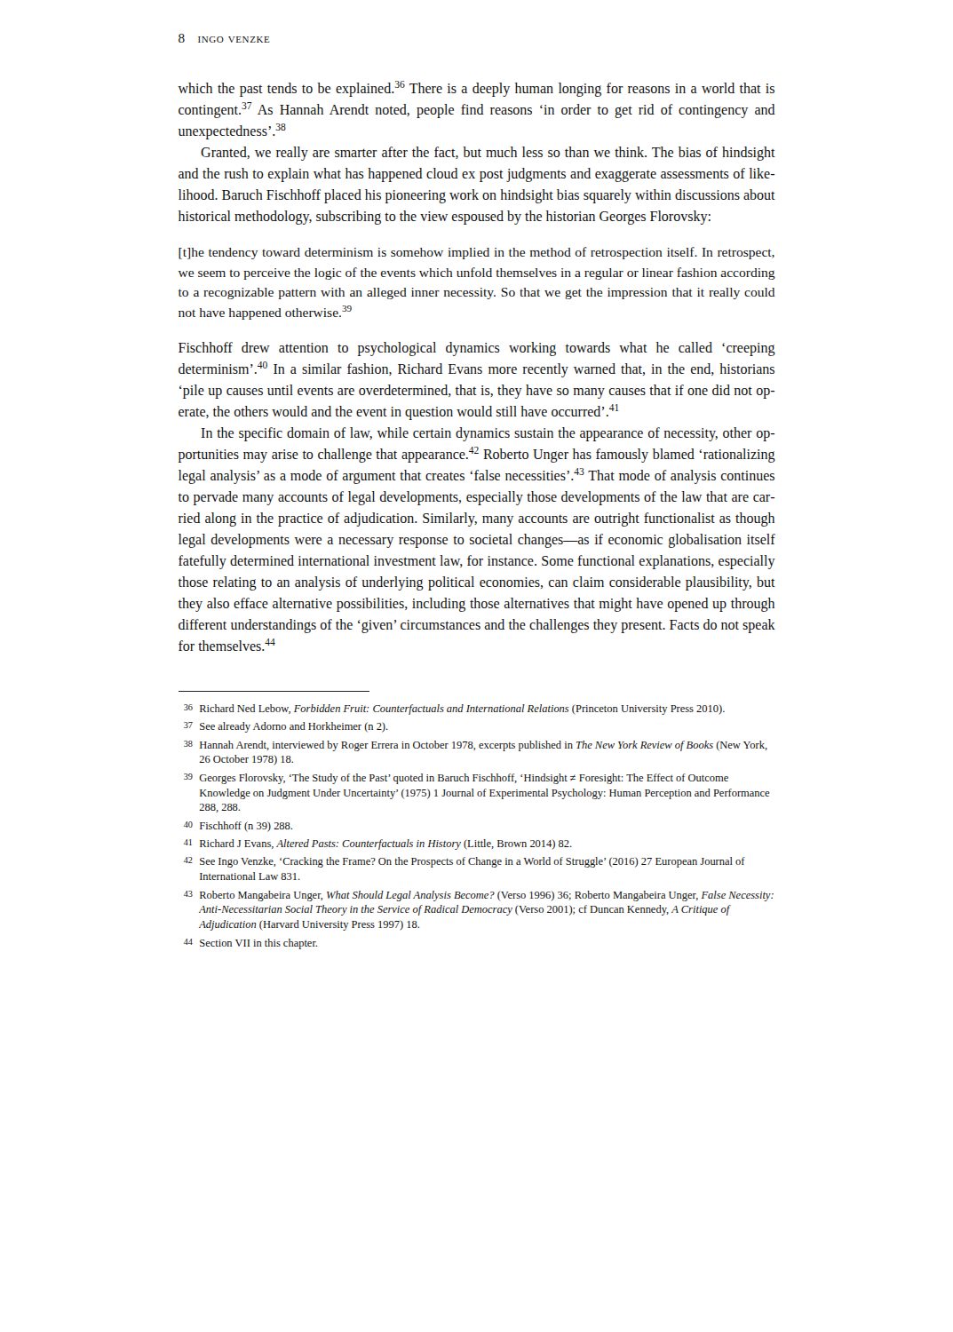8 ingo venzke
which the past tends to be explained.36 There is a deeply human longing for reasons in a world that is contingent.37 As Hannah Arendt noted, people find reasons ‘in order to get rid of contingency and unexpectedness’.38
Granted, we really are smarter after the fact, but much less so than we think. The bias of hindsight and the rush to explain what has happened cloud ex post judgments and exaggerate assessments of likelihood. Baruch Fischhoff placed his pioneering work on hindsight bias squarely within discussions about historical methodology, subscribing to the view espoused by the historian Georges Florovsky:
[t]he tendency toward determinism is somehow implied in the method of retrospection itself. In retrospect, we seem to perceive the logic of the events which unfold themselves in a regular or linear fashion according to a recognizable pattern with an alleged inner necessity. So that we get the impression that it really could not have happened otherwise.39
Fischhoff drew attention to psychological dynamics working towards what he called ‘creeping determinism’.40 In a similar fashion, Richard Evans more recently warned that, in the end, historians ‘pile up causes until events are overdetermined, that is, they have so many causes that if one did not operate, the others would and the event in question would still have occurred’.41
In the specific domain of law, while certain dynamics sustain the appearance of necessity, other opportunities may arise to challenge that appearance.42 Roberto Unger has famously blamed ‘rationalizing legal analysis’ as a mode of argument that creates ‘false necessities’.43 That mode of analysis continues to pervade many accounts of legal developments, especially those developments of the law that are carried along in the practice of adjudication. Similarly, many accounts are outright functionalist as though legal developments were a necessary response to societal changes—as if economic globalisation itself fatefully determined international investment law, for instance. Some functional explanations, especially those relating to an analysis of underlying political economies, can claim considerable plausibility, but they also efface alternative possibilities, including those alternatives that might have opened up through different understandings of the ‘given’ circumstances and the challenges they present. Facts do not speak for themselves.44
36 Richard Ned Lebow, Forbidden Fruit: Counterfactuals and International Relations (Princeton University Press 2010).
37 See already Adorno and Horkheimer (n 2).
38 Hannah Arendt, interviewed by Roger Errera in October 1978, excerpts published in The New York Review of Books (New York, 26 October 1978) 18.
39 Georges Florovsky, ‘The Study of the Past’ quoted in Baruch Fischhoff, ‘Hindsight ≠ Foresight: The Effect of Outcome Knowledge on Judgment Under Uncertainty’ (1975) 1 Journal of Experimental Psychology: Human Perception and Performance 288, 288.
40 Fischhoff (n 39) 288.
41 Richard J Evans, Altered Pasts: Counterfactuals in History (Little, Brown 2014) 82.
42 See Ingo Venzke, ‘Cracking the Frame? On the Prospects of Change in a World of Struggle’ (2016) 27 European Journal of International Law 831.
43 Roberto Mangabeira Unger, What Should Legal Analysis Become? (Verso 1996) 36; Roberto Mangabeira Unger, False Necessity: Anti-Necessitarian Social Theory in the Service of Radical Democracy (Verso 2001); cf Duncan Kennedy, A Critique of Adjudication (Harvard University Press 1997) 18.
44 Section VII in this chapter.